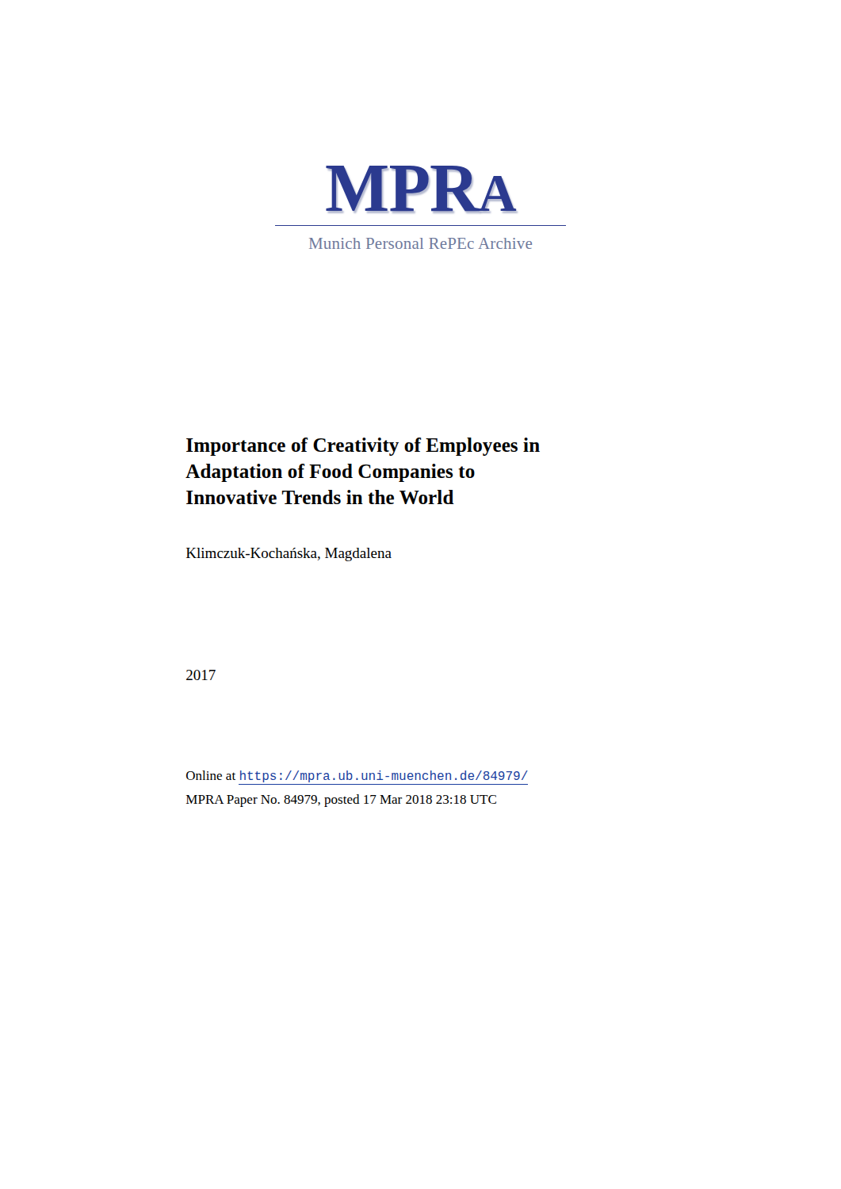MPRA
Munich Personal RePEc Archive
Importance of Creativity of Employees in
Adaptation of Food Companies to
Innovative Trends in the World
Klimczuk-Kochańska, Magdalena
2017
Online at https://mpra.ub.uni-muenchen.de/84979/
MPRA Paper No. 84979, posted 17 Mar 2018 23:18 UTC